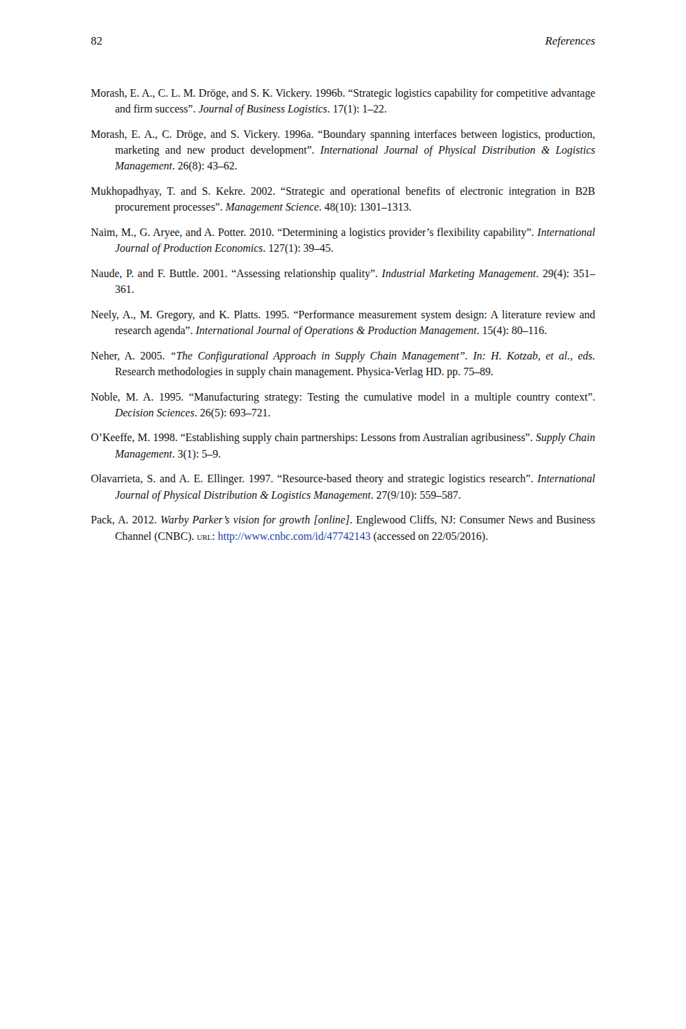82 References
Morash, E. A., C. L. M. Dröge, and S. K. Vickery. 1996b. “Strategic logistics capability for competitive advantage and firm success”. Journal of Business Logistics. 17(1): 1–22.
Morash, E. A., C. Dröge, and S. Vickery. 1996a. “Boundary spanning interfaces between logistics, production, marketing and new product development”. International Journal of Physical Distribution & Logistics Management. 26(8): 43–62.
Mukhopadhyay, T. and S. Kekre. 2002. “Strategic and operational benefits of electronic integration in B2B procurement processes”. Management Science. 48(10): 1301–1313.
Naim, M., G. Aryee, and A. Potter. 2010. “Determining a logistics provider’s flexibility capability”. International Journal of Production Economics. 127(1): 39–45.
Naude, P. and F. Buttle. 2001. “Assessing relationship quality”. Industrial Marketing Management. 29(4): 351–361.
Neely, A., M. Gregory, and K. Platts. 1995. “Performance measurement system design: A literature review and research agenda”. International Journal of Operations & Production Management. 15(4): 80–116.
Neher, A. 2005. “The Configurational Approach in Supply Chain Management”. In: H. Kotzab, et al., eds. Research methodologies in supply chain management. Physica-Verlag HD. pp. 75–89.
Noble, M. A. 1995. “Manufacturing strategy: Testing the cumulative model in a multiple country context”. Decision Sciences. 26(5): 693–721.
O’Keeffe, M. 1998. “Establishing supply chain partnerships: Lessons from Australian agribusiness”. Supply Chain Management. 3(1): 5–9.
Olavarrieta, S. and A. E. Ellinger. 1997. “Resource-based theory and strategic logistics research”. International Journal of Physical Distribution & Logistics Management. 27(9/10): 559–587.
Pack, A. 2012. Warby Parker’s vision for growth [online]. Englewood Cliffs, NJ: Consumer News and Business Channel (CNBC). url: http://www.cnbc.com/id/47742143 (accessed on 22/05/2016).